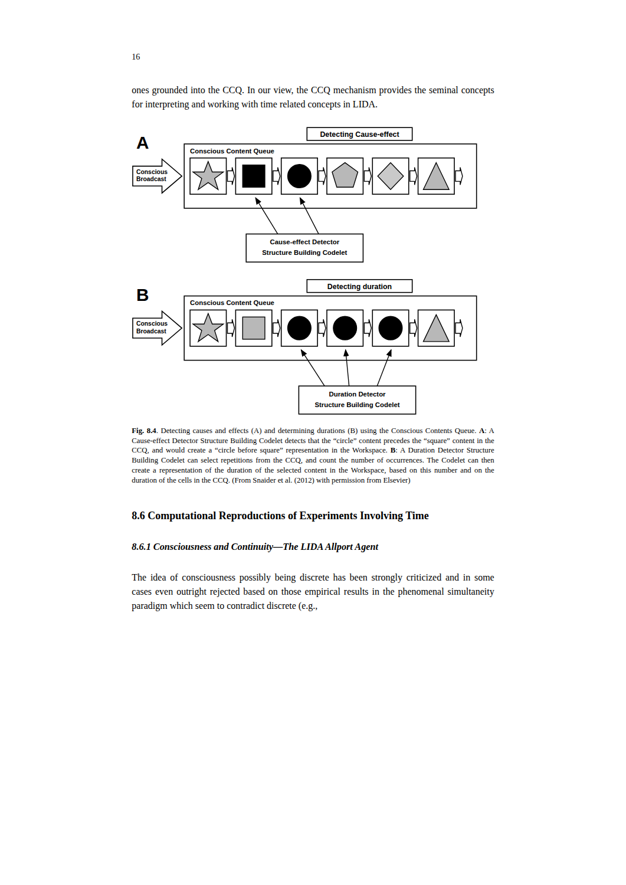16
ones grounded into the CCQ. In our view, the CCQ mechanism provides the seminal concepts for interpreting and working with time related concepts in LIDA.
A Detecting Cause-effect Conscious Content Queue Conscious Broadcast Cause-effect Detector Structure Building Codelet B Detecting duration Conscious Content Queue Conscious Broadcast Duration Detector Structure Building Codelet
Fig. 8.4. Detecting causes and effects (A) and determining durations (B) using the Conscious Contents Queue. A: A Cause-effect Detector Structure Building Codelet detects that the “circle” content precedes the “square” content in the CCQ, and would create a “circle before square” representation in the Workspace. B: A Duration Detector Structure Building Codelet can select repetitions from the CCQ, and count the number of occurrences. The Codelet can then create a representation of the duration of the selected content in the Workspace, based on this number and on the duration of the cells in the CCQ. (From Snaider et al. (2012) with permission from Elsevier)
8.6 Computational Reproductions of Experiments Involving Time
8.6.1 Consciousness and Continuity—The LIDA Allport Agent
The idea of consciousness possibly being discrete has been strongly criticized and in some cases even outright rejected based on those empirical results in the phenomenal simultaneity paradigm which seem to contradict discrete (e.g.,